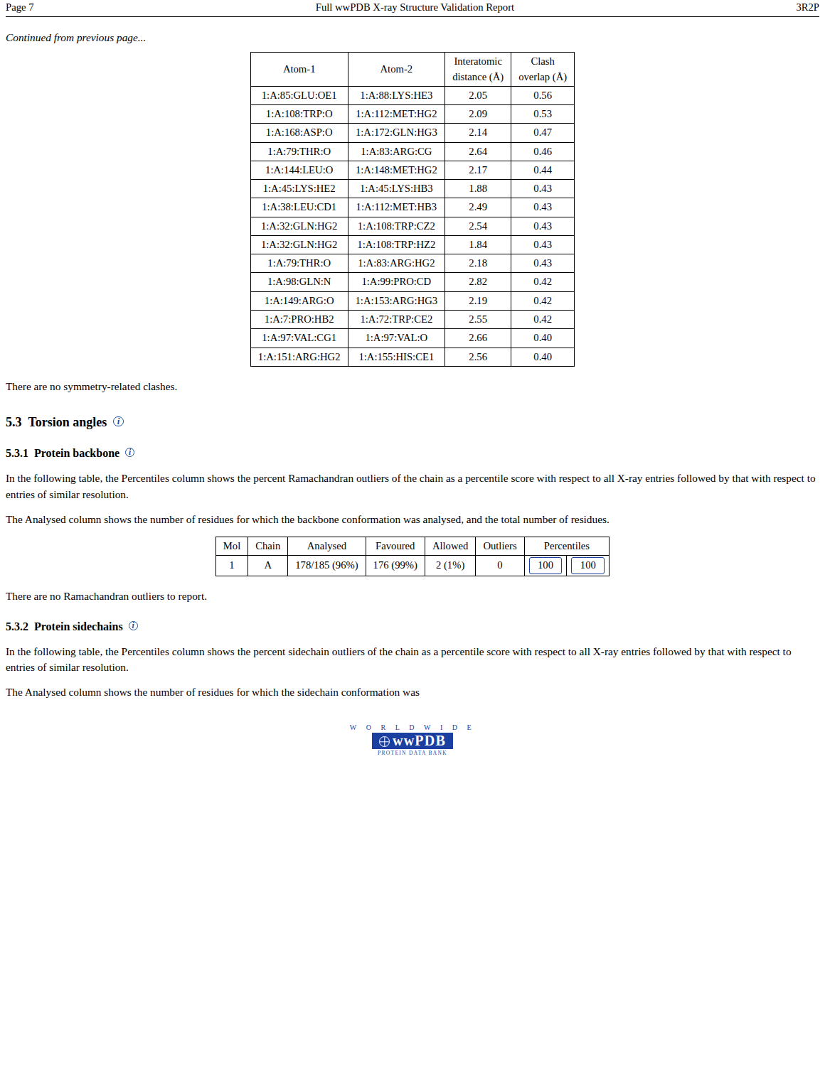Page 7
Full wwPDB X-ray Structure Validation Report
3R2P
Continued from previous page...
| Atom-1 | Atom-2 | Interatomic distance (Å) | Clash overlap (Å) |
| --- | --- | --- | --- |
| 1:A:85:GLU:OE1 | 1:A:88:LYS:HE3 | 2.05 | 0.56 |
| 1:A:108:TRP:O | 1:A:112:MET:HG2 | 2.09 | 0.53 |
| 1:A:168:ASP:O | 1:A:172:GLN:HG3 | 2.14 | 0.47 |
| 1:A:79:THR:O | 1:A:83:ARG:CG | 2.64 | 0.46 |
| 1:A:144:LEU:O | 1:A:148:MET:HG2 | 2.17 | 0.44 |
| 1:A:45:LYS:HE2 | 1:A:45:LYS:HB3 | 1.88 | 0.43 |
| 1:A:38:LEU:CD1 | 1:A:112:MET:HB3 | 2.49 | 0.43 |
| 1:A:32:GLN:HG2 | 1:A:108:TRP:CZ2 | 2.54 | 0.43 |
| 1:A:32:GLN:HG2 | 1:A:108:TRP:HZ2 | 1.84 | 0.43 |
| 1:A:79:THR:O | 1:A:83:ARG:HG2 | 2.18 | 0.43 |
| 1:A:98:GLN:N | 1:A:99:PRO:CD | 2.82 | 0.42 |
| 1:A:149:ARG:O | 1:A:153:ARG:HG3 | 2.19 | 0.42 |
| 1:A:7:PRO:HB2 | 1:A:72:TRP:CE2 | 2.55 | 0.42 |
| 1:A:97:VAL:CG1 | 1:A:97:VAL:O | 2.66 | 0.40 |
| 1:A:151:ARG:HG2 | 1:A:155:HIS:CE1 | 2.56 | 0.40 |
There are no symmetry-related clashes.
5.3 Torsion angles i
5.3.1 Protein backbone i
In the following table, the Percentiles column shows the percent Ramachandran outliers of the chain as a percentile score with respect to all X-ray entries followed by that with respect to entries of similar resolution.
The Analysed column shows the number of residues for which the backbone conformation was analysed, and the total number of residues.
| Mol | Chain | Analysed | Favoured | Allowed | Outliers | Percentiles |
| --- | --- | --- | --- | --- | --- | --- |
| 1 | A | 178/185 (96%) | 176 (99%) | 2 (1%) | 0 | 100 | 100 |
There are no Ramachandran outliers to report.
5.3.2 Protein sidechains i
In the following table, the Percentiles column shows the percent sidechain outliers of the chain as a percentile score with respect to all X-ray entries followed by that with respect to entries of similar resolution.
The Analysed column shows the number of residues for which the sidechain conformation was
W O R L D W I D E
ww PDB
PROTEIN DATA BANK